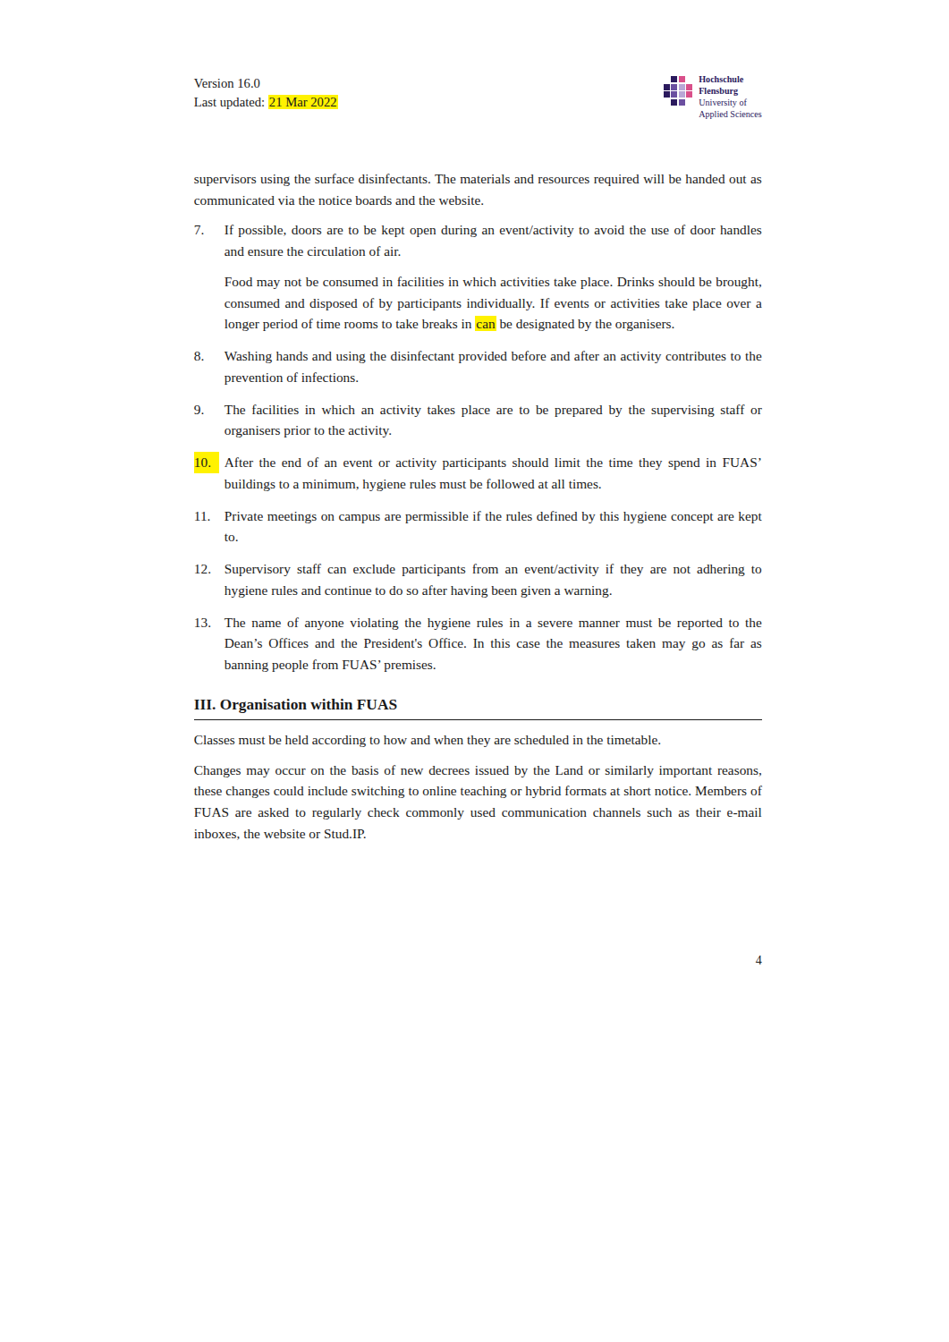Version 16.0
Last updated: 21 Mar 2022
Hochschule
Flensburg
University of
Applied Sciences
supervisors using the surface disinfectants. The materials and resources required will be handed out as communicated via the notice boards and the website.
7.
If possible, doors are to be kept open during an event/activity to avoid the use of door handles and ensure the circulation of air.
Food may not be consumed in facilities in which activities take place. Drinks should be brought, consumed and disposed of by participants individually. If events or activities take place over a longer period of time rooms to take breaks in can be designated by the organisers.
8. Washing hands and using the disinfectant provided before and after an activity contributes to the prevention of infections.
9. The facilities in which an activity takes place are to be prepared by the supervising staff or organisers prior to the activity.
10. After the end of an event or activity participants should limit the time they spend in FUAS’ buildings to a minimum, hygiene rules must be followed at all times.
11. Private meetings on campus are permissible if the rules defined by this hygiene concept are kept to.
12. Supervisory staff can exclude participants from an event/activity if they are not adhering to hygiene rules and continue to do so after having been given a warning.
13. The name of anyone violating the hygiene rules in a severe manner must be reported to the Dean’s Offices and the President's Office. In this case the measures taken may go as far as banning people from FUAS’ premises.
III. Organisation within FUAS
Classes must be held according to how and when they are scheduled in the timetable.
Changes may occur on the basis of new decrees issued by the Land or similarly important reasons, these changes could include switching to online teaching or hybrid formats at short notice. Members of FUAS are asked to regularly check commonly used communication channels such as their e-mail inboxes, the website or Stud.IP.
4